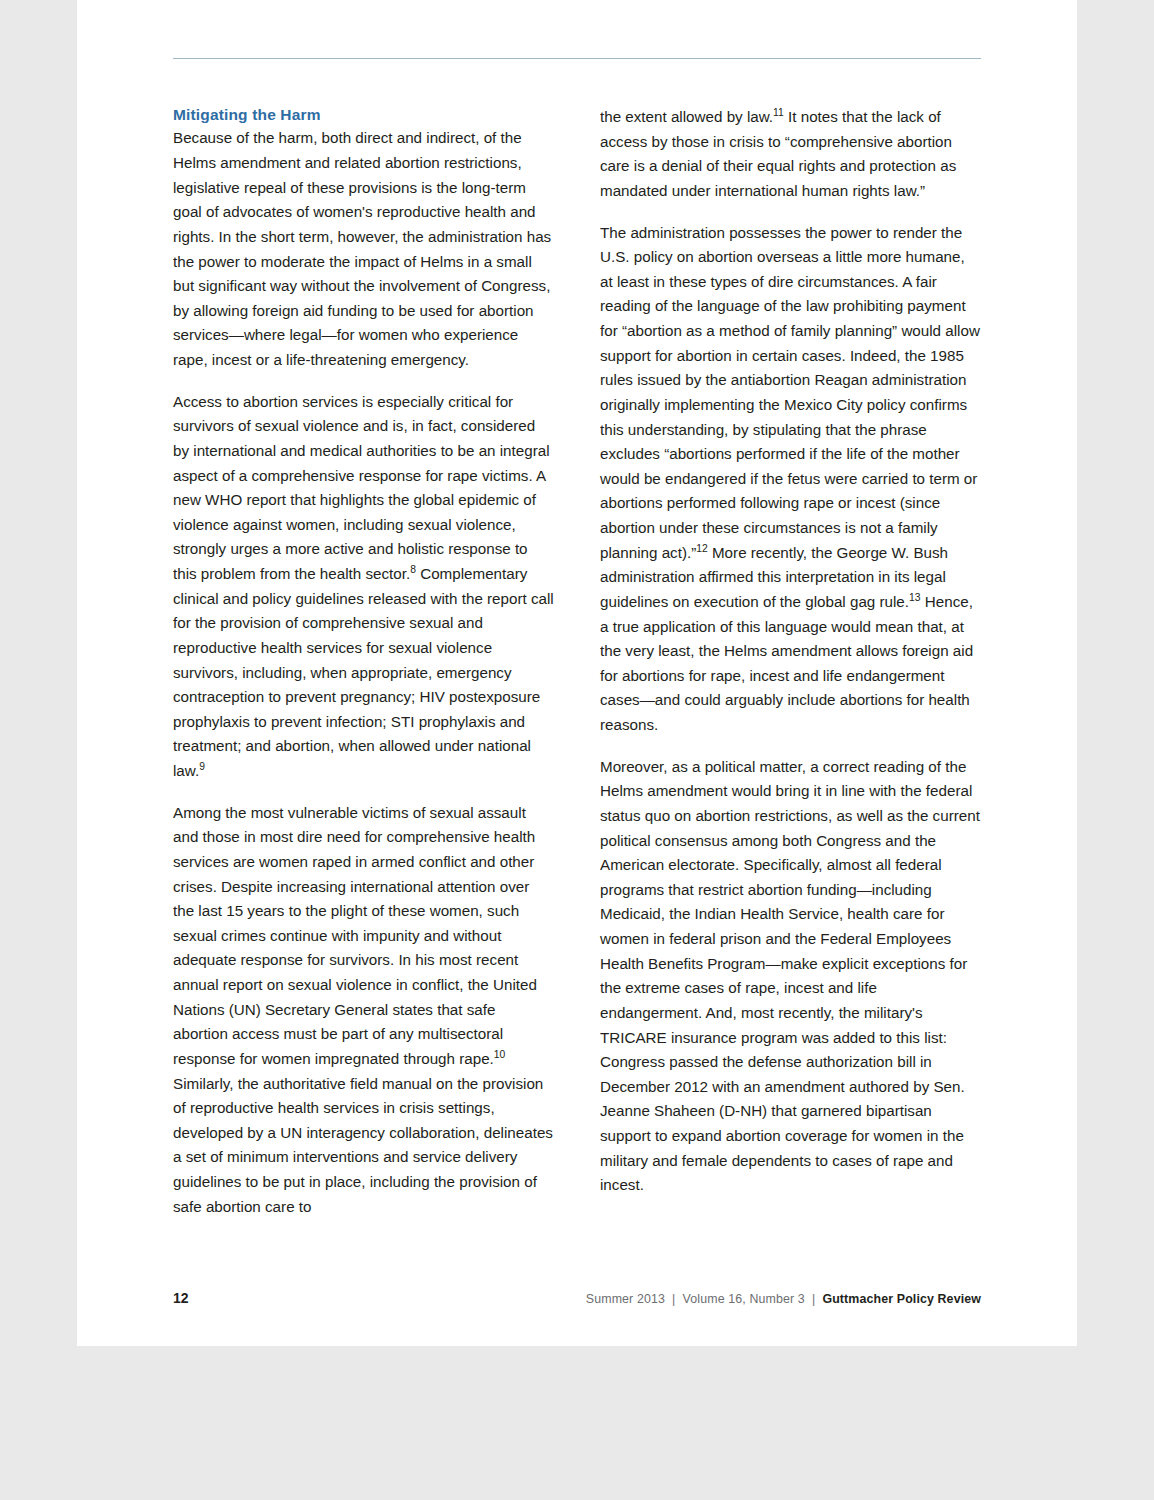Mitigating the Harm
Because of the harm, both direct and indirect, of the Helms amendment and related abortion restrictions, legislative repeal of these provisions is the long-term goal of advocates of women's reproductive health and rights. In the short term, however, the administration has the power to moderate the impact of Helms in a small but significant way without the involvement of Congress, by allowing foreign aid funding to be used for abortion services—where legal—for women who experience rape, incest or a life-threatening emergency.
Access to abortion services is especially critical for survivors of sexual violence and is, in fact, considered by international and medical authorities to be an integral aspect of a comprehensive response for rape victims. A new WHO report that highlights the global epidemic of violence against women, including sexual violence, strongly urges a more active and holistic response to this problem from the health sector.8 Complementary clinical and policy guidelines released with the report call for the provision of comprehensive sexual and reproductive health services for sexual violence survivors, including, when appropriate, emergency contraception to prevent pregnancy; HIV postexposure prophylaxis to prevent infection; STI prophylaxis and treatment; and abortion, when allowed under national law.9
Among the most vulnerable victims of sexual assault and those in most dire need for comprehensive health services are women raped in armed conflict and other crises. Despite increasing international attention over the last 15 years to the plight of these women, such sexual crimes continue with impunity and without adequate response for survivors. In his most recent annual report on sexual violence in conflict, the United Nations (UN) Secretary General states that safe abortion access must be part of any multisectoral response for women impregnated through rape.10 Similarly, the authoritative field manual on the provision of reproductive health services in crisis settings, developed by a UN interagency collaboration, delineates a set of minimum interventions and service delivery guidelines to be put in place, including the provision of safe abortion care to
the extent allowed by law.11 It notes that the lack of access by those in crisis to “comprehensive abortion care is a denial of their equal rights and protection as mandated under international human rights law.”
The administration possesses the power to render the U.S. policy on abortion overseas a little more humane, at least in these types of dire circumstances. A fair reading of the language of the law prohibiting payment for “abortion as a method of family planning” would allow support for abortion in certain cases. Indeed, the 1985 rules issued by the antiabortion Reagan administration originally implementing the Mexico City policy confirms this understanding, by stipulating that the phrase excludes “abortions performed if the life of the mother would be endangered if the fetus were carried to term or abortions performed following rape or incest (since abortion under these circumstances is not a family planning act).”12 More recently, the George W. Bush administration affirmed this interpretation in its legal guidelines on execution of the global gag rule.13 Hence, a true application of this language would mean that, at the very least, the Helms amendment allows foreign aid for abortions for rape, incest and life endangerment cases—and could arguably include abortions for health reasons.
Moreover, as a political matter, a correct reading of the Helms amendment would bring it in line with the federal status quo on abortion restrictions, as well as the current political consensus among both Congress and the American electorate. Specifically, almost all federal programs that restrict abortion funding—including Medicaid, the Indian Health Service, health care for women in federal prison and the Federal Employees Health Benefits Program—make explicit exceptions for the extreme cases of rape, incest and life endangerment. And, most recently, the military's TRICARE insurance program was added to this list: Congress passed the defense authorization bill in December 2012 with an amendment authored by Sen. Jeanne Shaheen (D-NH) that garnered bipartisan support to expand abortion coverage for women in the military and female dependents to cases of rape and incest.
12 Summer 2013 | Volume 16, Number 3 | Guttmacher Policy Review